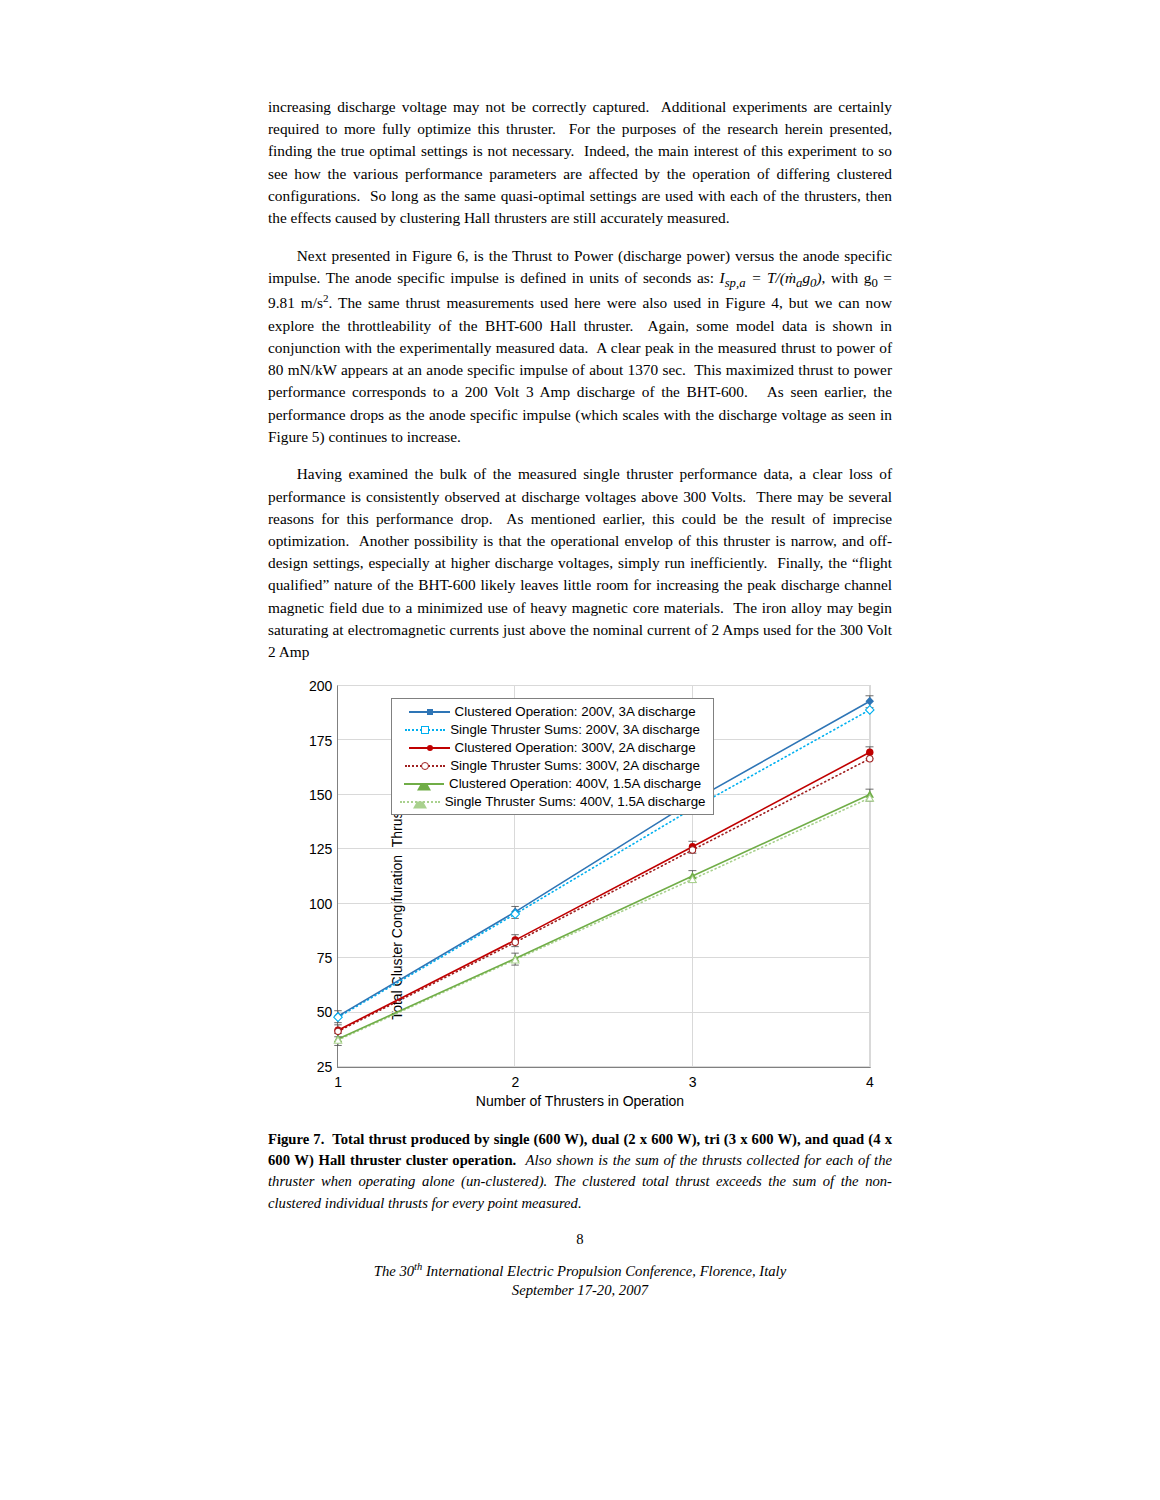increasing discharge voltage may not be correctly captured. Additional experiments are certainly required to more fully optimize this thruster. For the purposes of the research herein presented, finding the true optimal settings is not necessary. Indeed, the main interest of this experiment to so see how the various performance parameters are affected by the operation of differing clustered configurations. So long as the same quasi-optimal settings are used with each of the thrusters, then the effects caused by clustering Hall thrusters are still accurately measured.
Next presented in Figure 6, is the Thrust to Power (discharge power) versus the anode specific impulse. The anode specific impulse is defined in units of seconds as: Isp,a = T/(ṁag0), with g0 = 9.81 m/s2. The same thrust measurements used here were also used in Figure 4, but we can now explore the throttleability of the BHT-600 Hall thruster. Again, some model data is shown in conjunction with the experimentally measured data. A clear peak in the measured thrust to power of 80 mN/kW appears at an anode specific impulse of about 1370 sec. This maximized thrust to power performance corresponds to a 200 Volt 3 Amp discharge of the BHT-600. As seen earlier, the performance drops as the anode specific impulse (which scales with the discharge voltage as seen in Figure 5) continues to increase.
Having examined the bulk of the measured single thruster performance data, a clear loss of performance is consistently observed at discharge voltages above 300 Volts. There may be several reasons for this performance drop. As mentioned earlier, this could be the result of imprecise optimization. Another possibility is that the operational envelop of this thruster is narrow, and off-design settings, especially at higher discharge voltages, simply run inefficiently. Finally, the “flight qualified” nature of the BHT-600 likely leaves little room for increasing the peak discharge channel magnetic field due to a minimized use of heavy magnetic core materials. The iron alloy may begin saturating at electromagnetic currents just above the nominal current of 2 Amps used for the 300 Volt 2 Amp
Total Cluster Congifuration Thrust, mN
200 175 150 125 100 75 50 25 1 2 3 4
Clustered Operation: 200V, 3A discharge
Single Thruster Sums: 200V, 3A discharge
Clustered Operation: 300V, 2A discharge
Single Thruster Sums: 300V, 2A discharge
Clustered Operation: 400V, 1.5A discharge
Single Thruster Sums: 400V, 1.5A discharge
Number of Thrusters in Operation
Figure 7. Total thrust produced by single (600 W), dual (2 x 600 W), tri (3 x 600 W), and quad (4 x 600 W) Hall thruster cluster operation. Also shown is the sum of the thrusts collected for each of the thruster when operating alone (un-clustered). The clustered total thrust exceeds the sum of the non-clustered individual thrusts for every point measured.
8
The 30th International Electric Propulsion Conference, Florence, Italy
September 17-20, 2007